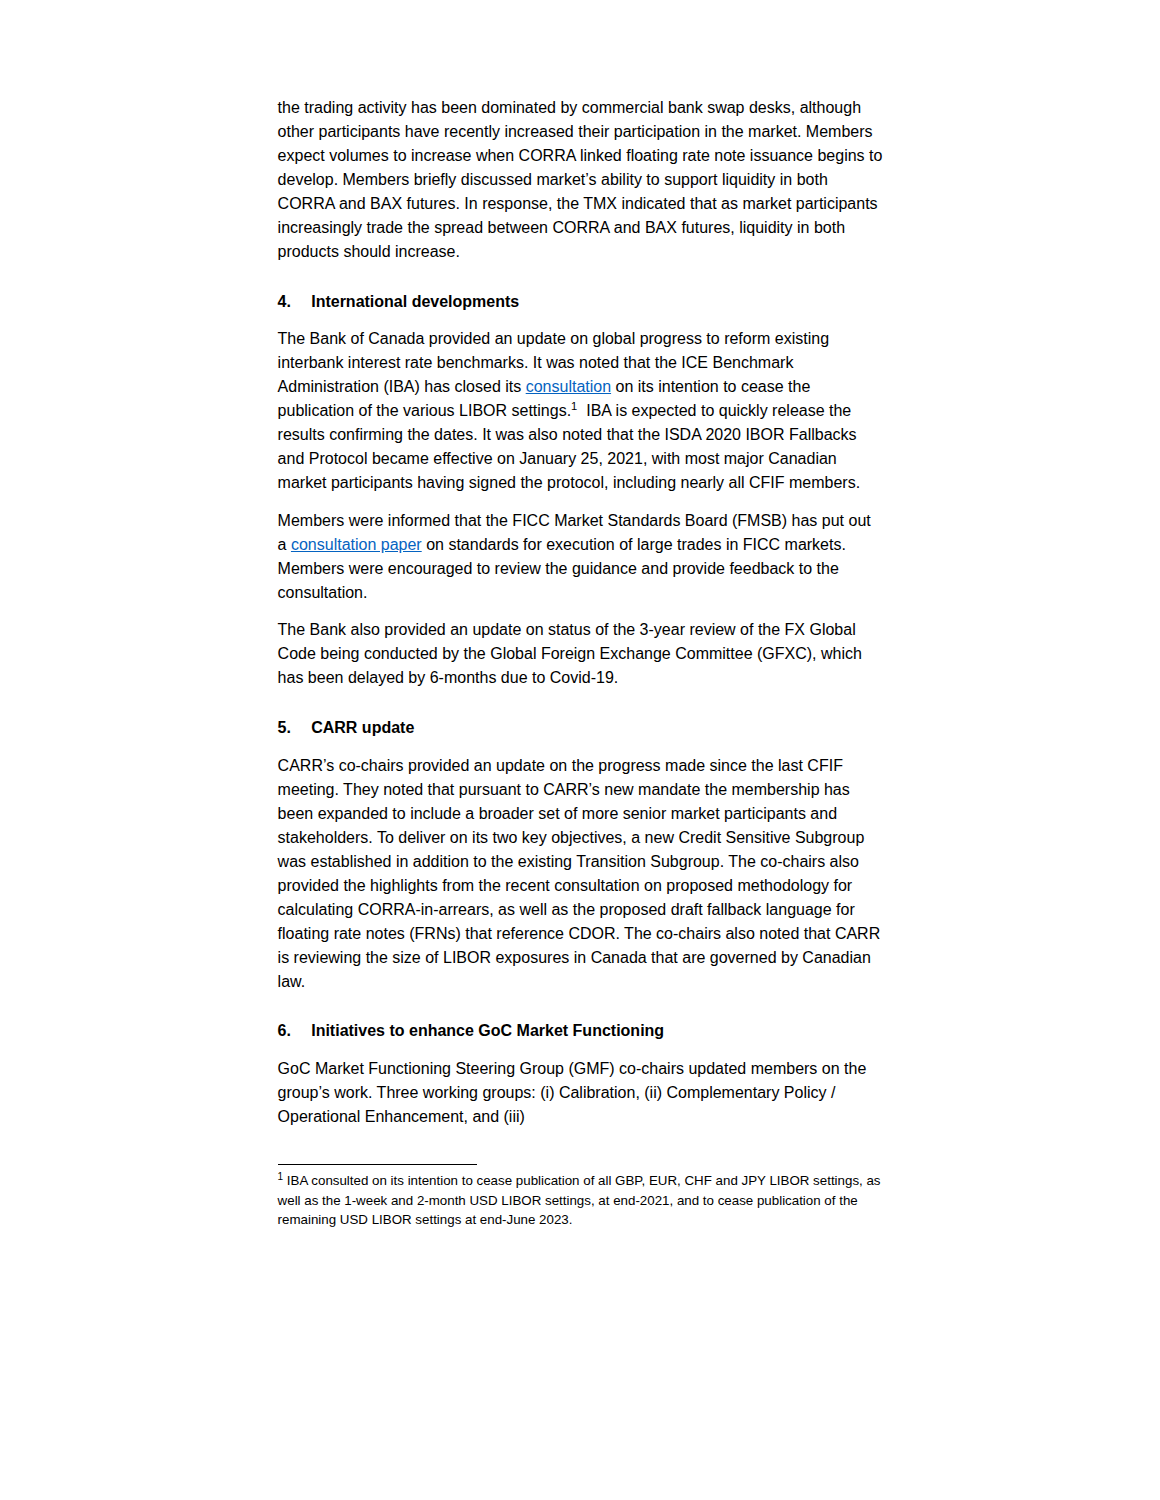the trading activity has been dominated by commercial bank swap desks, although other participants have recently increased their participation in the market. Members expect volumes to increase when CORRA linked floating rate note issuance begins to develop. Members briefly discussed market’s ability to support liquidity in both CORRA and BAX futures. In response, the TMX indicated that as market participants increasingly trade the spread between CORRA and BAX futures, liquidity in both products should increase.
4. International developments
The Bank of Canada provided an update on global progress to reform existing interbank interest rate benchmarks. It was noted that the ICE Benchmark Administration (IBA) has closed its consultation on its intention to cease the publication of the various LIBOR settings.1 IBA is expected to quickly release the results confirming the dates. It was also noted that the ISDA 2020 IBOR Fallbacks and Protocol became effective on January 25, 2021, with most major Canadian market participants having signed the protocol, including nearly all CFIF members.
Members were informed that the FICC Market Standards Board (FMSB) has put out a consultation paper on standards for execution of large trades in FICC markets. Members were encouraged to review the guidance and provide feedback to the consultation.
The Bank also provided an update on status of the 3-year review of the FX Global Code being conducted by the Global Foreign Exchange Committee (GFXC), which has been delayed by 6-months due to Covid-19.
5. CARR update
CARR’s co-chairs provided an update on the progress made since the last CFIF meeting. They noted that pursuant to CARR’s new mandate the membership has been expanded to include a broader set of more senior market participants and stakeholders. To deliver on its two key objectives, a new Credit Sensitive Subgroup was established in addition to the existing Transition Subgroup. The co-chairs also provided the highlights from the recent consultation on proposed methodology for calculating CORRA-in-arrears, as well as the proposed draft fallback language for floating rate notes (FRNs) that reference CDOR. The co-chairs also noted that CARR is reviewing the size of LIBOR exposures in Canada that are governed by Canadian law.
6. Initiatives to enhance GoC Market Functioning
GoC Market Functioning Steering Group (GMF) co-chairs updated members on the group’s work. Three working groups: (i) Calibration, (ii) Complementary Policy / Operational Enhancement, and (iii)
1 IBA consulted on its intention to cease publication of all GBP, EUR, CHF and JPY LIBOR settings, as well as the 1-week and 2-month USD LIBOR settings, at end-2021, and to cease publication of the remaining USD LIBOR settings at end-June 2023.